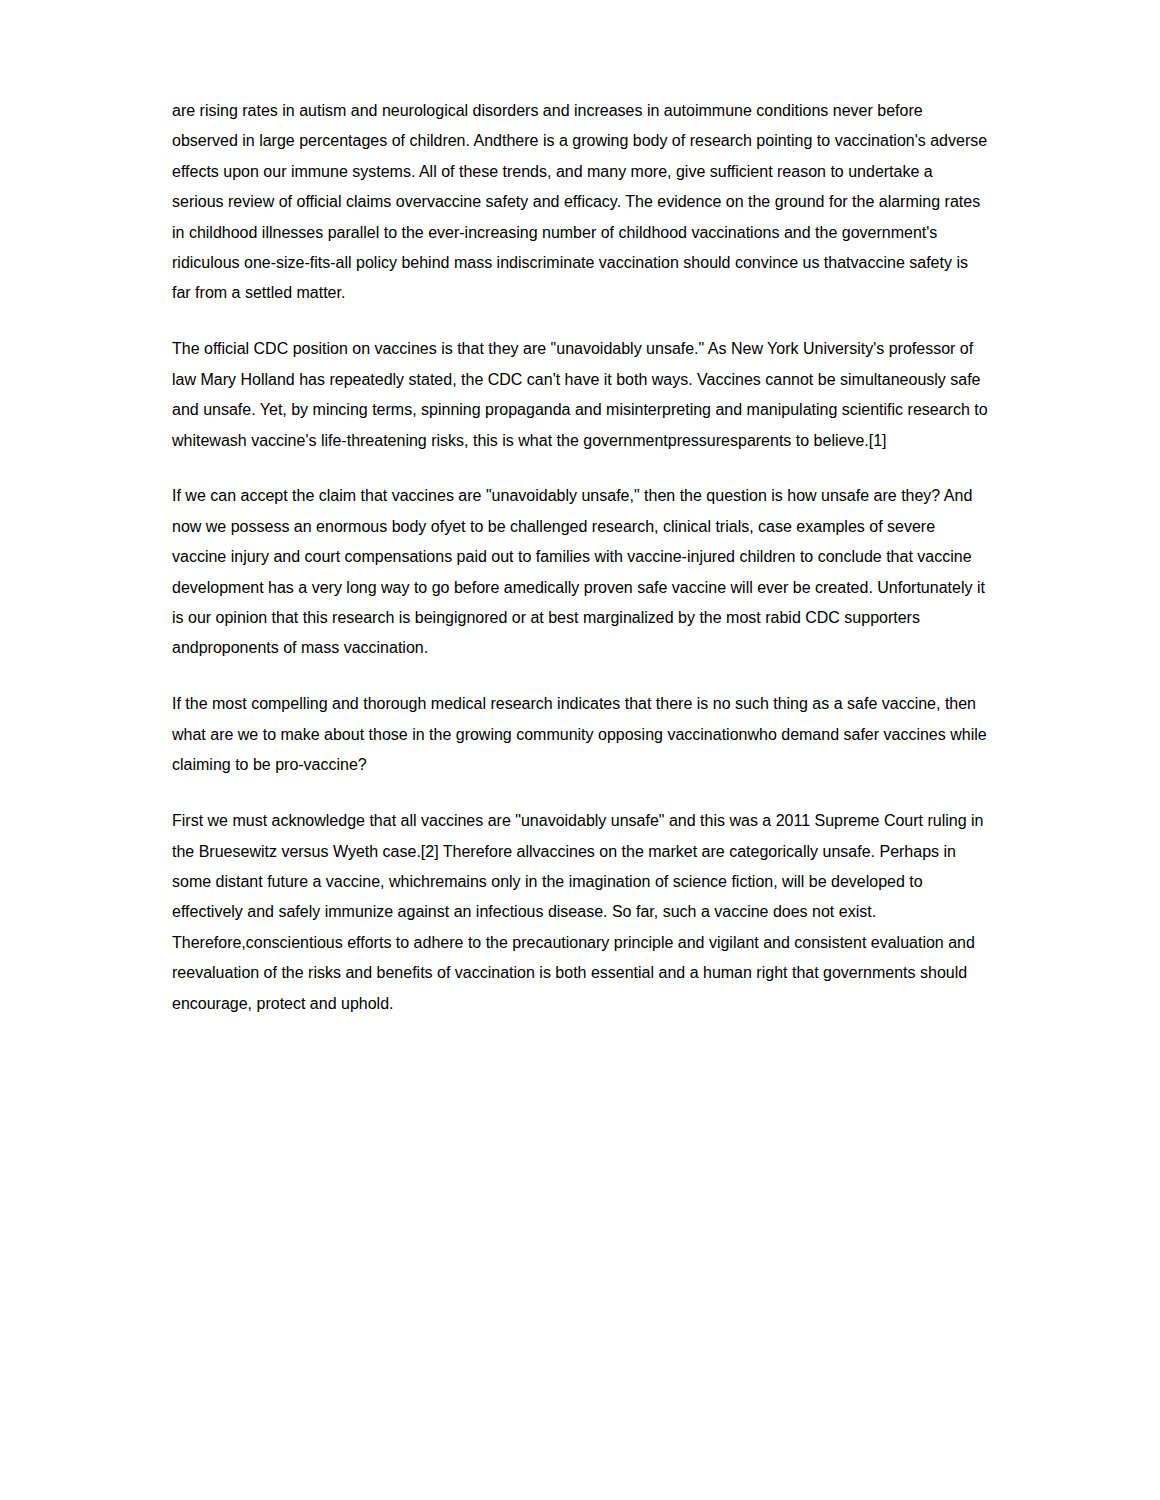are rising rates in autism and neurological disorders and increases in autoimmune conditions never before observed in large percentages of children. Andthere is a growing body of research pointing to vaccination's adverse effects upon our immune systems. All of these trends, and many more, give sufficient reason to undertake a serious review of official claims overvaccine safety and efficacy. The evidence on the ground for the alarming rates in childhood illnesses parallel to the ever-increasing number of childhood vaccinations and the government's ridiculous one-size-fits-all policy behind mass indiscriminate vaccination should convince us thatvaccine safety is far from a settled matter.
The official CDC position on vaccines is that they are "unavoidably unsafe." As New York University's professor of law Mary Holland has repeatedly stated, the CDC can't have it both ways. Vaccines cannot be simultaneously safe and unsafe. Yet, by mincing terms, spinning propaganda and misinterpreting and manipulating scientific research to whitewash vaccine's life-threatening risks, this is what the governmentpressuresparents to believe.[1]
If we can accept the claim that vaccines are "unavoidably unsafe," then the question is how unsafe are they? And now we possess an enormous body ofyet to be challenged research, clinical trials, case examples of severe vaccine injury and court compensations paid out to families with vaccine-injured children to conclude that vaccine development has a very long way to go before amedically proven safe vaccine will ever be created. Unfortunately it is our opinion that this research is beingignored or at best marginalized by the most rabid CDC supporters andproponents of mass vaccination.
If the most compelling and thorough medical research indicates that there is no such thing as a safe vaccine, then what are we to make about those in the growing community opposing vaccinationwho demand safer vaccines while claiming to be pro-vaccine?
First we must acknowledge that all vaccines are "unavoidably unsafe" and this was a 2011 Supreme Court ruling in the Bruesewitz versus Wyeth case.[2] Therefore allvaccines on the market are categorically unsafe. Perhaps in some distant future a vaccine, whichremains only in the imagination of science fiction, will be developed to effectively and safely immunize against an infectious disease. So far, such a vaccine does not exist. Therefore,conscientious efforts to adhere to the precautionary principle and vigilant and consistent evaluation and reevaluation of the risks and benefits of vaccination is both essential and a human right that governments should encourage, protect and uphold.